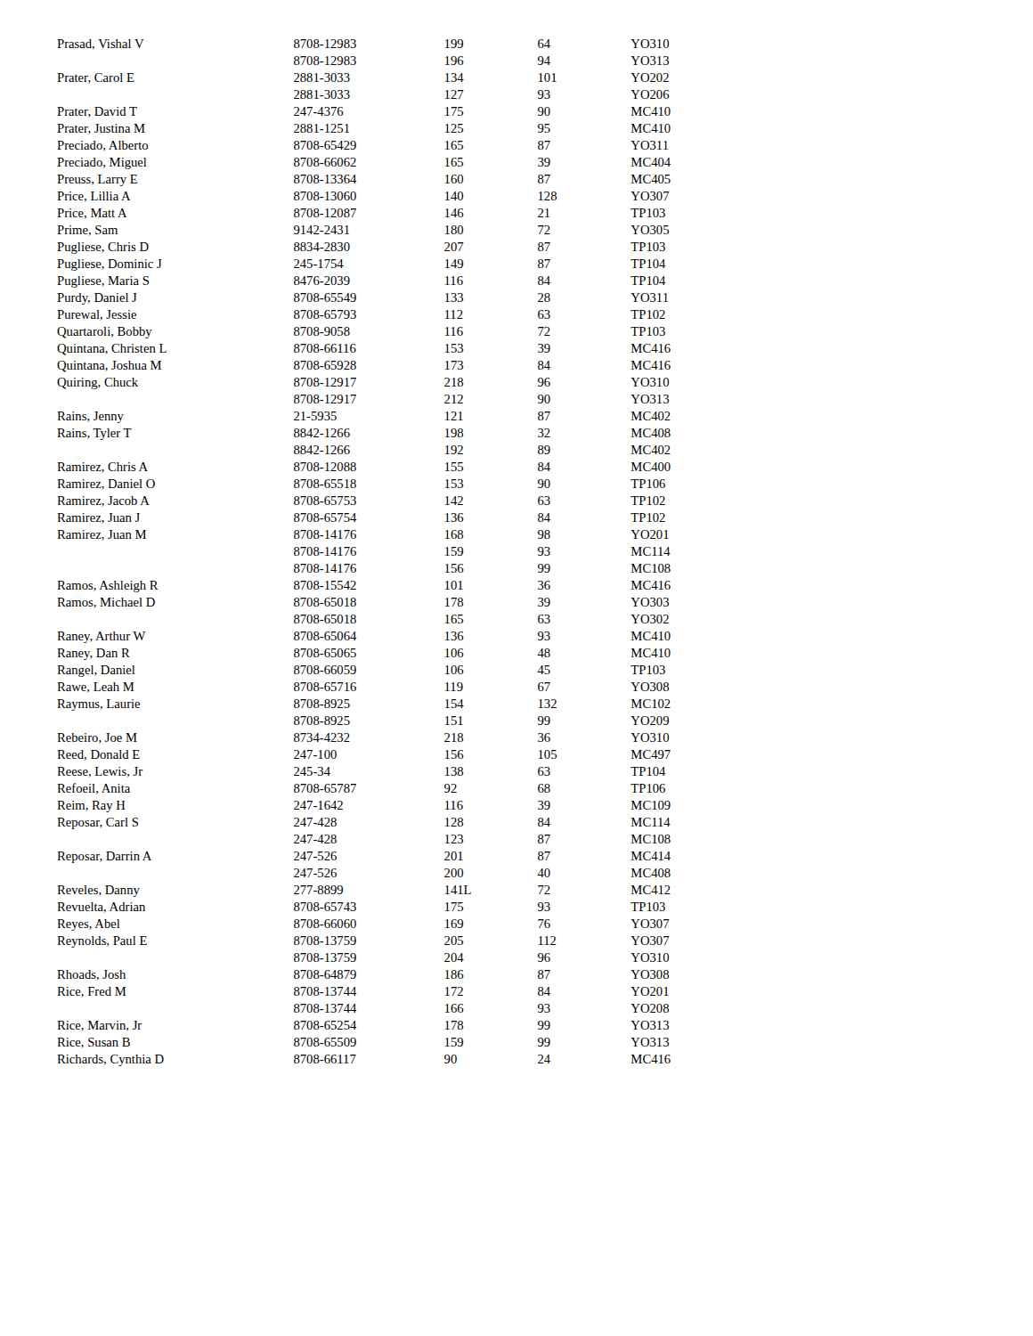| Prasad, Vishal V | 8708-12983 | 199 | 64 | YO310 |
| | 8708-12983 | 196 | 94 | YO313 |
| Prater, Carol E | 2881-3033 | 134 | 101 | YO202 |
| | 2881-3033 | 127 | 93 | YO206 |
| Prater, David T | 247-4376 | 175 | 90 | MC410 |
| Prater, Justina M | 2881-1251 | 125 | 95 | MC410 |
| Preciado, Alberto | 8708-65429 | 165 | 87 | YO311 |
| Preciado, Miguel | 8708-66062 | 165 | 39 | MC404 |
| Preuss, Larry E | 8708-13364 | 160 | 87 | MC405 |
| Price, Lillia A | 8708-13060 | 140 | 128 | YO307 |
| Price, Matt A | 8708-12087 | 146 | 21 | TP103 |
| Prime, Sam | 9142-2431 | 180 | 72 | YO305 |
| Pugliese, Chris D | 8834-2830 | 207 | 87 | TP103 |
| Pugliese, Dominic J | 245-1754 | 149 | 87 | TP104 |
| Pugliese, Maria S | 8476-2039 | 116 | 84 | TP104 |
| Purdy, Daniel J | 8708-65549 | 133 | 28 | YO311 |
| Purewal, Jessie | 8708-65793 | 112 | 63 | TP102 |
| Quartaroli, Bobby | 8708-9058 | 116 | 72 | TP103 |
| Quintana, Christen L | 8708-66116 | 153 | 39 | MC416 |
| Quintana, Joshua M | 8708-65928 | 173 | 84 | MC416 |
| Quiring, Chuck | 8708-12917 | 218 | 96 | YO310 |
| | 8708-12917 | 212 | 90 | YO313 |
| Rains, Jenny | 21-5935 | 121 | 87 | MC402 |
| Rains, Tyler T | 8842-1266 | 198 | 32 | MC408 |
| | 8842-1266 | 192 | 89 | MC402 |
| Ramirez, Chris A | 8708-12088 | 155 | 84 | MC400 |
| Ramirez, Daniel O | 8708-65518 | 153 | 90 | TP106 |
| Ramirez, Jacob A | 8708-65753 | 142 | 63 | TP102 |
| Ramirez, Juan J | 8708-65754 | 136 | 84 | TP102 |
| Ramirez, Juan M | 8708-14176 | 168 | 98 | YO201 |
| | 8708-14176 | 159 | 93 | MC114 |
| | 8708-14176 | 156 | 99 | MC108 |
| Ramos, Ashleigh R | 8708-15542 | 101 | 36 | MC416 |
| Ramos, Michael D | 8708-65018 | 178 | 39 | YO303 |
| | 8708-65018 | 165 | 63 | YO302 |
| Raney, Arthur W | 8708-65064 | 136 | 93 | MC410 |
| Raney, Dan R | 8708-65065 | 106 | 48 | MC410 |
| Rangel, Daniel | 8708-66059 | 106 | 45 | TP103 |
| Rawe, Leah M | 8708-65716 | 119 | 67 | YO308 |
| Raymus, Laurie | 8708-8925 | 154 | 132 | MC102 |
| | 8708-8925 | 151 | 99 | YO209 |
| Rebeiro, Joe M | 8734-4232 | 218 | 36 | YO310 |
| Reed, Donald E | 247-100 | 156 | 105 | MC497 |
| Reese, Lewis, Jr | 245-34 | 138 | 63 | TP104 |
| Refoeil, Anita | 8708-65787 | 92 | 68 | TP106 |
| Reim, Ray H | 247-1642 | 116 | 39 | MC109 |
| Reposar, Carl S | 247-428 | 128 | 84 | MC114 |
| | 247-428 | 123 | 87 | MC108 |
| Reposar, Darrin A | 247-526 | 201 | 87 | MC414 |
| | 247-526 | 200 | 40 | MC408 |
| Reveles, Danny | 277-8899 | 141L | 72 | MC412 |
| Revuelta, Adrian | 8708-65743 | 175 | 93 | TP103 |
| Reyes, Abel | 8708-66060 | 169 | 76 | YO307 |
| Reynolds, Paul E | 8708-13759 | 205 | 112 | YO307 |
| | 8708-13759 | 204 | 96 | YO310 |
| Rhoads, Josh | 8708-64879 | 186 | 87 | YO308 |
| Rice, Fred M | 8708-13744 | 172 | 84 | YO201 |
| | 8708-13744 | 166 | 93 | YO208 |
| Rice, Marvin, Jr | 8708-65254 | 178 | 99 | YO313 |
| Rice, Susan B | 8708-65509 | 159 | 99 | YO313 |
| Richards, Cynthia D | 8708-66117 | 90 | 24 | MC416 |